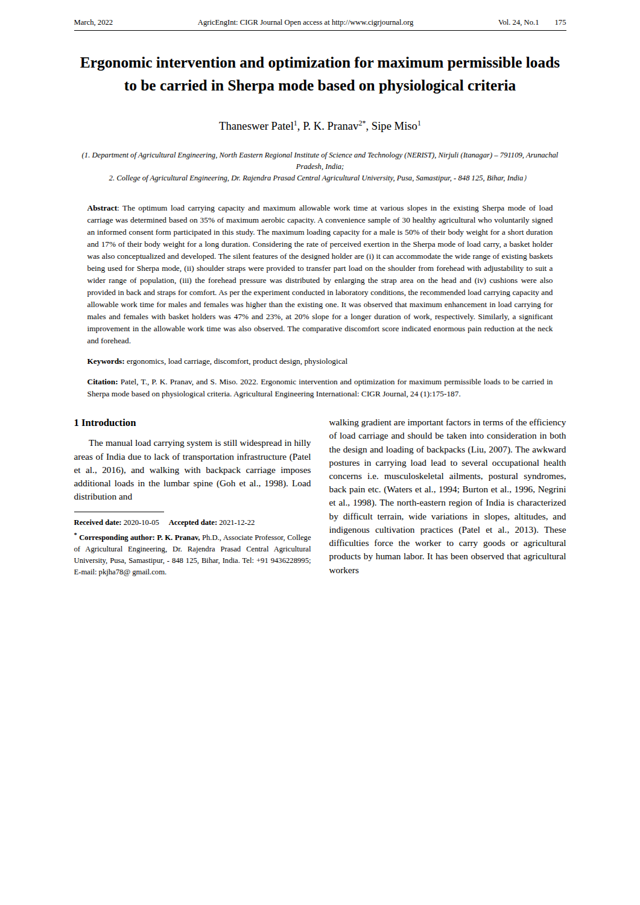March, 2022
AgricEngInt: CIGR Journal Open access at http://www.cigrjournal.org
Vol. 24, No.1175
Ergonomic intervention and optimization for maximum permissible loads to be carried in Sherpa mode based on physiological criteria
Thaneswer Patel1, P. K. Pranav2*, Sipe Miso1
(1. Department of Agricultural Engineering, North Eastern Regional Institute of Science and Technology (NERIST), Nirjuli (Itanagar) – 791109, Arunachal Pradesh, India;
2. College of Agricultural Engineering, Dr. Rajendra Prasad Central Agricultural University, Pusa, Samastipur, - 848 125, Bihar, India）
Abstract: The optimum load carrying capacity and maximum allowable work time at various slopes in the existing Sherpa mode of load carriage was determined based on 35% of maximum aerobic capacity. A convenience sample of 30 healthy agricultural who voluntarily signed an informed consent form participated in this study. The maximum loading capacity for a male is 50% of their body weight for a short duration and 17% of their body weight for a long duration. Considering the rate of perceived exertion in the Sherpa mode of load carry, a basket holder was also conceptualized and developed. The silent features of the designed holder are (i) it can accommodate the wide range of existing baskets being used for Sherpa mode, (ii) shoulder straps were provided to transfer part load on the shoulder from forehead with adjustability to suit a wider range of population, (iii) the forehead pressure was distributed by enlarging the strap area on the head and (iv) cushions were also provided in back and straps for comfort. As per the experiment conducted in laboratory conditions, the recommended load carrying capacity and allowable work time for males and females was higher than the existing one. It was observed that maximum enhancement in load carrying for males and females with basket holders was 47% and 23%, at 20% slope for a longer duration of work, respectively. Similarly, a significant improvement in the allowable work time was also observed. The comparative discomfort score indicated enormous pain reduction at the neck and forehead.
Keywords: ergonomics, load carriage, discomfort, product design, physiological
Citation: Patel, T., P. K. Pranav, and S. Miso. 2022. Ergonomic intervention and optimization for maximum permissible loads to be carried in Sherpa mode based on physiological criteria. Agricultural Engineering International: CIGR Journal, 24 (1):175-187.
1 Introduction
The manual load carrying system is still widespread in hilly areas of India due to lack of transportation infrastructure (Patel et al., 2016), and walking with backpack carriage imposes additional loads in the lumbar spine (Goh et al., 1998). Load distribution and
Received date: 2020-10-05 Accepted date: 2021-12-22
* Corresponding author: P. K. Pranav, Ph.D., Associate Professor, College of Agricultural Engineering, Dr. Rajendra Prasad Central Agricultural University, Pusa, Samastipur, - 848 125, Bihar, India. Tel: +91 9436228995; E-mail: pkjha78@ gmail.com.
walking gradient are important factors in terms of the efficiency of load carriage and should be taken into consideration in both the design and loading of backpacks (Liu, 2007). The awkward postures in carrying load lead to several occupational health concerns i.e. musculoskeletal ailments, postural syndromes, back pain etc. (Waters et al., 1994; Burton et al., 1996, Negrini et al., 1998). The north-eastern region of India is characterized by difficult terrain, wide variations in slopes, altitudes, and indigenous cultivation practices (Patel et al., 2013). These difficulties force the worker to carry goods or agricultural products by human labor. It has been observed that agricultural workers